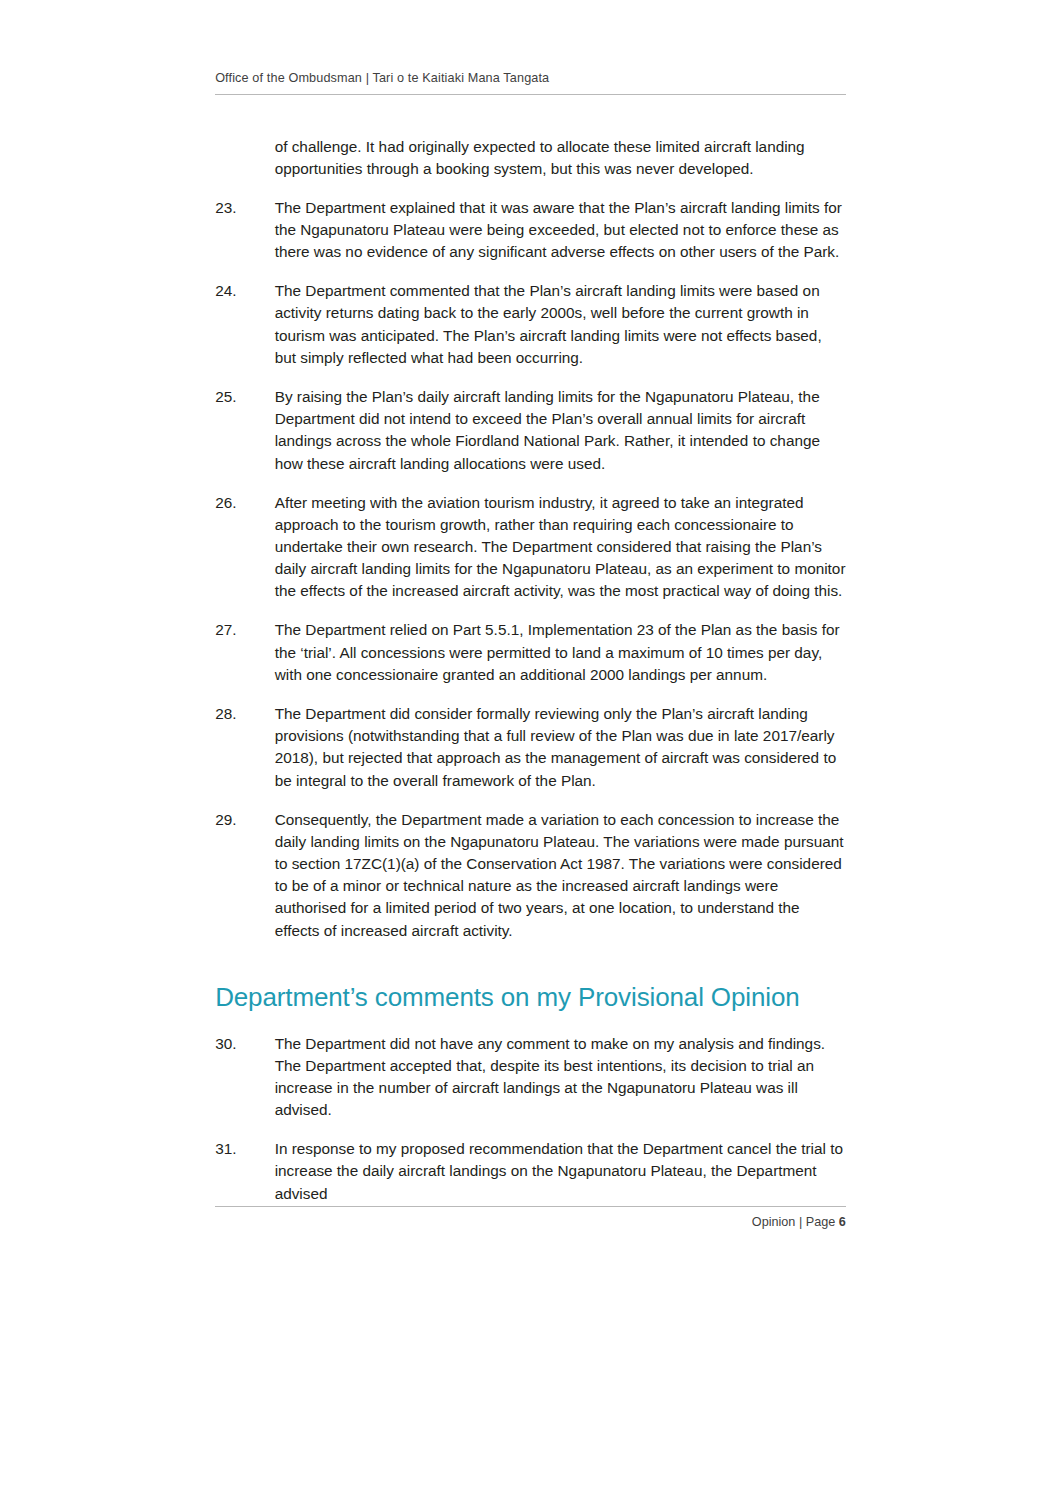Office of the Ombudsman | Tari o te Kaitiaki Mana Tangata
of challenge. It had originally expected to allocate these limited aircraft landing opportunities through a booking system, but this was never developed.
23. The Department explained that it was aware that the Plan’s aircraft landing limits for the Ngapunatoru Plateau were being exceeded, but elected not to enforce these as there was no evidence of any significant adverse effects on other users of the Park.
24. The Department commented that the Plan’s aircraft landing limits were based on activity returns dating back to the early 2000s, well before the current growth in tourism was anticipated. The Plan’s aircraft landing limits were not effects based, but simply reflected what had been occurring.
25. By raising the Plan’s daily aircraft landing limits for the Ngapunatoru Plateau, the Department did not intend to exceed the Plan’s overall annual limits for aircraft landings across the whole Fiordland National Park. Rather, it intended to change how these aircraft landing allocations were used.
26. After meeting with the aviation tourism industry, it agreed to take an integrated approach to the tourism growth, rather than requiring each concessionaire to undertake their own research. The Department considered that raising the Plan’s daily aircraft landing limits for the Ngapunatoru Plateau, as an experiment to monitor the effects of the increased aircraft activity, was the most practical way of doing this.
27. The Department relied on Part 5.5.1, Implementation 23 of the Plan as the basis for the ‘trial’. All concessions were permitted to land a maximum of 10 times per day, with one concessionaire granted an additional 2000 landings per annum.
28. The Department did consider formally reviewing only the Plan’s aircraft landing provisions (notwithstanding that a full review of the Plan was due in late 2017/early 2018), but rejected that approach as the management of aircraft was considered to be integral to the overall framework of the Plan.
29. Consequently, the Department made a variation to each concession to increase the daily landing limits on the Ngapunatoru Plateau. The variations were made pursuant to section 17ZC(1)(a) of the Conservation Act 1987. The variations were considered to be of a minor or technical nature as the increased aircraft landings were authorised for a limited period of two years, at one location, to understand the effects of increased aircraft activity.
Department’s comments on my Provisional Opinion
30. The Department did not have any comment to make on my analysis and findings. The Department accepted that, despite its best intentions, its decision to trial an increase in the number of aircraft landings at the Ngapunatoru Plateau was ill advised.
31. In response to my proposed recommendation that the Department cancel the trial to increase the daily aircraft landings on the Ngapunatoru Plateau, the Department advised
Opinion | Page 6